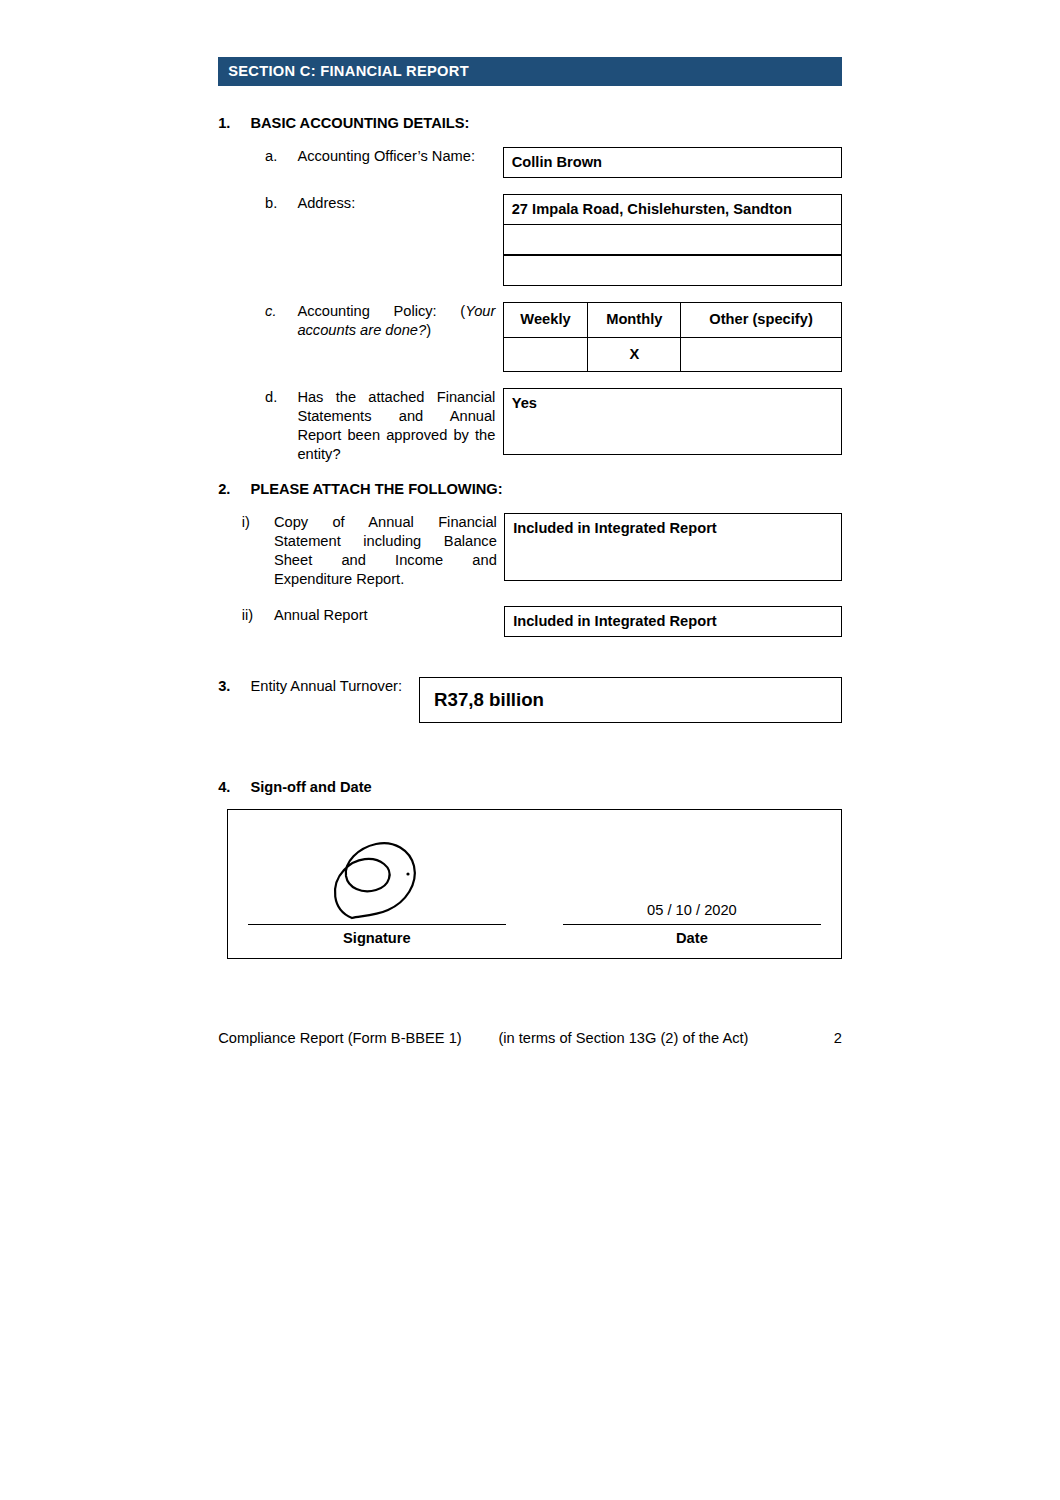SECTION C: FINANCIAL REPORT
1.
BASIC ACCOUNTING DETAILS:
a.
Accounting Officer’s Name:
Collin Brown
b.
Address:
27 Impala Road, Chislehursten, Sandton
c.
Accounting Policy: (Your accounts are done?)
| Weekly | Monthly | Other (specify) |
| --- | --- | --- |
| | X | |
d.
Has the attached Financial Statements and Annual Report been approved by the entity?
Yes
2.
PLEASE ATTACH THE FOLLOWING:
i)
Copy of Annual Financial Statement including Balance Sheet and Income and Expenditure Report.
Included in Integrated Report
ii)
Annual Report
Included in Integrated Report
3.
Entity Annual Turnover:
R37,8 billion
4.
Sign-off and Date
Signature
05 / 10 / 2020
Date
Compliance Report (Form B-BBEE 1) (in terms of Section 13G (2) of the Act)
2